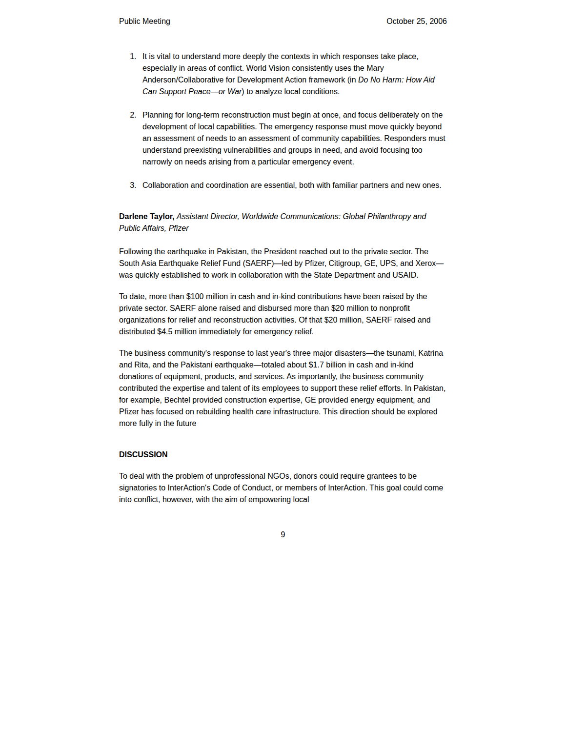Public Meeting October 25, 2006
It is vital to understand more deeply the contexts in which responses take place, especially in areas of conflict. World Vision consistently uses the Mary Anderson/Collaborative for Development Action framework (in Do No Harm: How Aid Can Support Peace—or War) to analyze local conditions.
Planning for long-term reconstruction must begin at once, and focus deliberately on the development of local capabilities. The emergency response must move quickly beyond an assessment of needs to an assessment of community capabilities. Responders must understand preexisting vulnerabilities and groups in need, and avoid focusing too narrowly on needs arising from a particular emergency event.
Collaboration and coordination are essential, both with familiar partners and new ones.
Darlene Taylor, Assistant Director, Worldwide Communications: Global Philanthropy and Public Affairs, Pfizer
Following the earthquake in Pakistan, the President reached out to the private sector. The South Asia Earthquake Relief Fund (SAERF)—led by Pfizer, Citigroup, GE, UPS, and Xerox—was quickly established to work in collaboration with the State Department and USAID.
To date, more than $100 million in cash and in-kind contributions have been raised by the private sector. SAERF alone raised and disbursed more than $20 million to nonprofit organizations for relief and reconstruction activities. Of that $20 million, SAERF raised and distributed $4.5 million immediately for emergency relief.
The business community's response to last year's three major disasters—the tsunami, Katrina and Rita, and the Pakistani earthquake—totaled about $1.7 billion in cash and in-kind donations of equipment, products, and services. As importantly, the business community contributed the expertise and talent of its employees to support these relief efforts. In Pakistan, for example, Bechtel provided construction expertise, GE provided energy equipment, and Pfizer has focused on rebuilding health care infrastructure. This direction should be explored more fully in the future
DISCUSSION
To deal with the problem of unprofessional NGOs, donors could require grantees to be signatories to InterAction's Code of Conduct, or members of InterAction. This goal could come into conflict, however, with the aim of empowering local
9